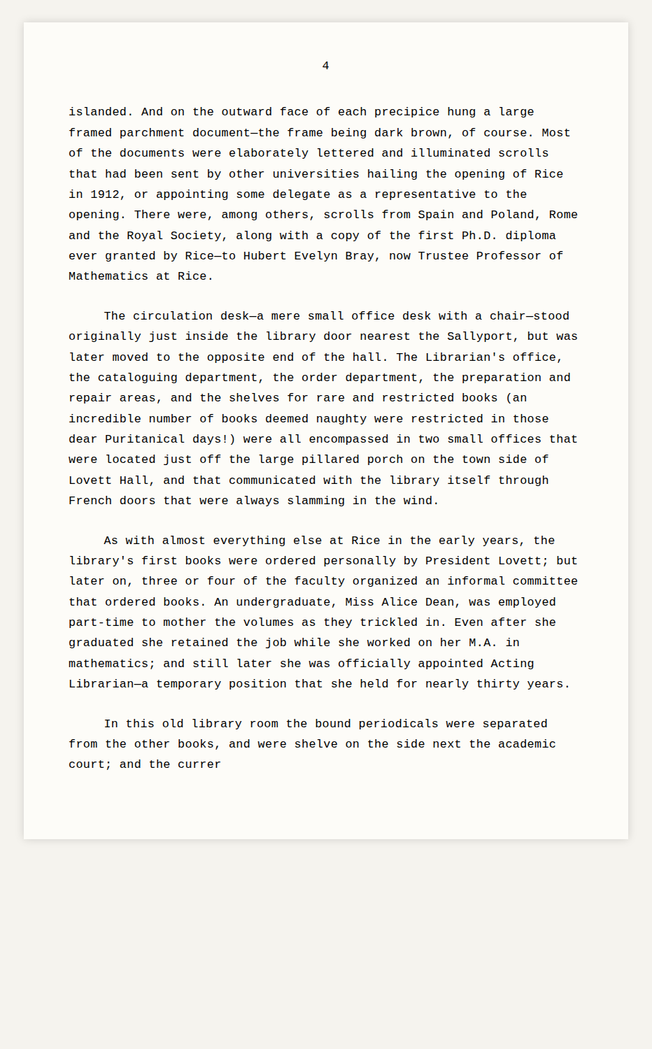4
islanded. And on the outward face of each precipice hung a large framed parchment document—the frame being dark brown, of course. Most of the documents were elaborately lettered and illuminated scrolls that had been sent by other universities hailing the opening of Rice in 1912, or appointing some delegate as a representative to the opening. There were, among others, scrolls from Spain and Poland, Rome and the Royal Society, along with a copy of the first Ph.D. diploma ever granted by Rice—to Hubert Evelyn Bray, now Trustee Professor of Mathematics at Rice.
The circulation desk—a mere small office desk with a chair—stood originally just inside the library door nearest the Sallyport, but was later moved to the opposite end of the hall. The Librarian's office, the cataloguing department, the order department, the preparation and repair areas, and the shelves for rare and restricted books (an incredible number of books deemed naughty were restricted in those dear Puritanical days!) were all encompassed in two small offices that were located just off the large pillared porch on the town side of Lovett Hall, and that communicated with the library itself through French doors that were always slamming in the wind.
As with almost everything else at Rice in the early years, the library's first books were ordered personally by President Lovett; but later on, three or four of the faculty organized an informal committee that ordered books. An undergraduate, Miss Alice Dean, was employed part-time to mother the volumes as they trickled in. Even after she graduated she retained the job while she worked on her M.A. in mathematics; and still later she was officially appointed Acting Librarian—a temporary position that she held for nearly thirty years.
In this old library room the bound periodicals were separated from the other books, and were shelve on the side next the academic court; and the currer